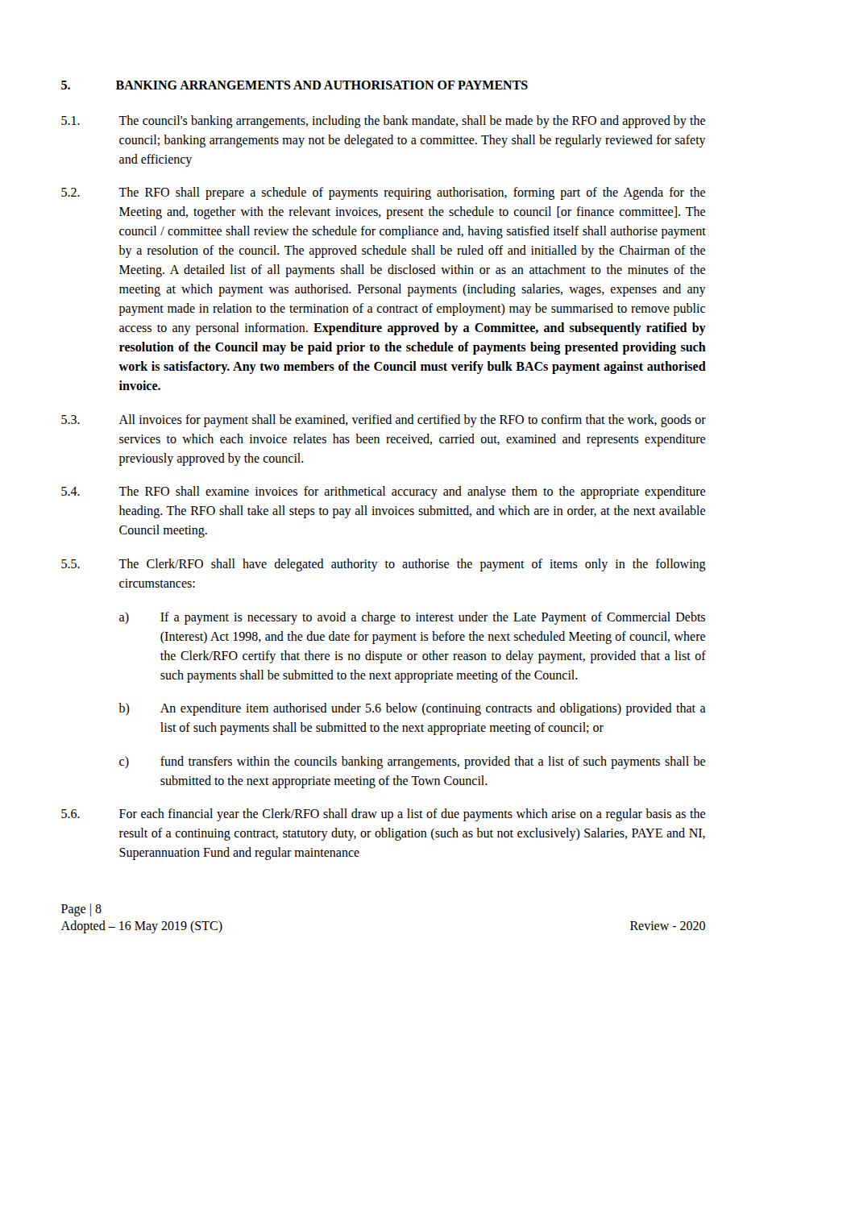5. BANKING ARRANGEMENTS AND AUTHORISATION OF PAYMENTS
5.1.
The council's banking arrangements, including the bank mandate, shall be made by the RFO and approved by the council; banking arrangements may not be delegated to a committee. They shall be regularly reviewed for safety and efficiency
5.2.
The RFO shall prepare a schedule of payments requiring authorisation, forming part of the Agenda for the Meeting and, together with the relevant invoices, present the schedule to council [or finance committee]. The council / committee shall review the schedule for compliance and, having satisfied itself shall authorise payment by a resolution of the council. The approved schedule shall be ruled off and initialled by the Chairman of the Meeting. A detailed list of all payments shall be disclosed within or as an attachment to the minutes of the meeting at which payment was authorised. Personal payments (including salaries, wages, expenses and any payment made in relation to the termination of a contract of employment) may be summarised to remove public access to any personal information. Expenditure approved by a Committee, and subsequently ratified by resolution of the Council may be paid prior to the schedule of payments being presented providing such work is satisfactory. Any two members of the Council must verify bulk BACs payment against authorised invoice.
5.3.
All invoices for payment shall be examined, verified and certified by the RFO to confirm that the work, goods or services to which each invoice relates has been received, carried out, examined and represents expenditure previously approved by the council.
5.4.
The RFO shall examine invoices for arithmetical accuracy and analyse them to the appropriate expenditure heading. The RFO shall take all steps to pay all invoices submitted, and which are in order, at the next available Council meeting.
5.5.
The Clerk/RFO shall have delegated authority to authorise the payment of items only in the following circumstances:
a)
If a payment is necessary to avoid a charge to interest under the Late Payment of Commercial Debts (Interest) Act 1998, and the due date for payment is before the next scheduled Meeting of council, where the Clerk/RFO certify that there is no dispute or other reason to delay payment, provided that a list of such payments shall be submitted to the next appropriate meeting of the Council.
b)
An expenditure item authorised under 5.6 below (continuing contracts and obligations) provided that a list of such payments shall be submitted to the next appropriate meeting of council; or
c)
fund transfers within the councils banking arrangements, provided that a list of such payments shall be submitted to the next appropriate meeting of the Town Council.
5.6.
For each financial year the Clerk/RFO shall draw up a list of due payments which arise on a regular basis as the result of a continuing contract, statutory duty, or obligation (such as but not exclusively) Salaries, PAYE and NI, Superannuation Fund and regular maintenance
Page | 8
Adopted – 16 May 2019 (STC)
Review - 2020